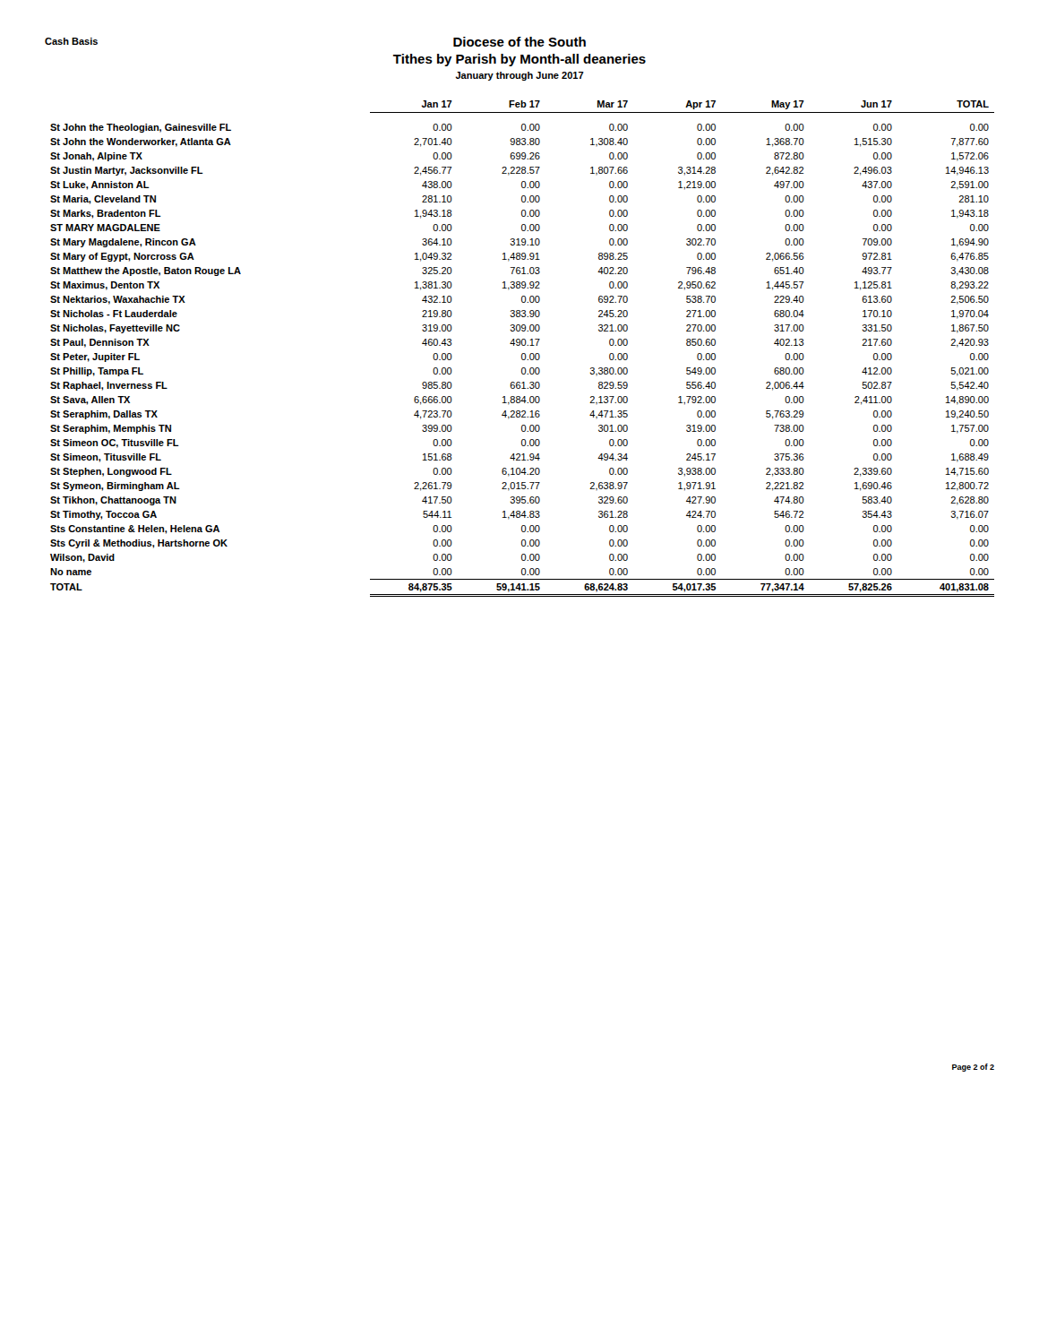Cash Basis
Diocese of the South
Tithes by Parish by Month-all deaneries
January through June 2017
| | Jan 17 | Feb 17 | Mar 17 | Apr 17 | May 17 | Jun 17 | TOTAL |
| --- | --- | --- | --- | --- | --- | --- | --- |
| St John the Theologian, Gainesville FL | 0.00 | 0.00 | 0.00 | 0.00 | 0.00 | 0.00 | 0.00 |
| St John the Wonderworker, Atlanta GA | 2,701.40 | 983.80 | 1,308.40 | 0.00 | 1,368.70 | 1,515.30 | 7,877.60 |
| St Jonah, Alpine TX | 0.00 | 699.26 | 0.00 | 0.00 | 872.80 | 0.00 | 1,572.06 |
| St Justin Martyr, Jacksonville FL | 2,456.77 | 2,228.57 | 1,807.66 | 3,314.28 | 2,642.82 | 2,496.03 | 14,946.13 |
| St Luke, Anniston AL | 438.00 | 0.00 | 0.00 | 1,219.00 | 497.00 | 437.00 | 2,591.00 |
| St Maria, Cleveland TN | 281.10 | 0.00 | 0.00 | 0.00 | 0.00 | 0.00 | 281.10 |
| St Marks, Bradenton FL | 1,943.18 | 0.00 | 0.00 | 0.00 | 0.00 | 0.00 | 1,943.18 |
| ST MARY MAGDALENE | 0.00 | 0.00 | 0.00 | 0.00 | 0.00 | 0.00 | 0.00 |
| St Mary Magdalene, Rincon GA | 364.10 | 319.10 | 0.00 | 302.70 | 0.00 | 709.00 | 1,694.90 |
| St Mary of Egypt, Norcross GA | 1,049.32 | 1,489.91 | 898.25 | 0.00 | 2,066.56 | 972.81 | 6,476.85 |
| St Matthew the Apostle, Baton Rouge LA | 325.20 | 761.03 | 402.20 | 796.48 | 651.40 | 493.77 | 3,430.08 |
| St Maximus, Denton TX | 1,381.30 | 1,389.92 | 0.00 | 2,950.62 | 1,445.57 | 1,125.81 | 8,293.22 |
| St Nektarios, Waxahachie TX | 432.10 | 0.00 | 692.70 | 538.70 | 229.40 | 613.60 | 2,506.50 |
| St Nicholas - Ft Lauderdale | 219.80 | 383.90 | 245.20 | 271.00 | 680.04 | 170.10 | 1,970.04 |
| St Nicholas, Fayetteville NC | 319.00 | 309.00 | 321.00 | 270.00 | 317.00 | 331.50 | 1,867.50 |
| St Paul, Dennison TX | 460.43 | 490.17 | 0.00 | 850.60 | 402.13 | 217.60 | 2,420.93 |
| St Peter, Jupiter FL | 0.00 | 0.00 | 0.00 | 0.00 | 0.00 | 0.00 | 0.00 |
| St Phillip, Tampa FL | 0.00 | 0.00 | 3,380.00 | 549.00 | 680.00 | 412.00 | 5,021.00 |
| St Raphael, Inverness FL | 985.80 | 661.30 | 829.59 | 556.40 | 2,006.44 | 502.87 | 5,542.40 |
| St Sava, Allen TX | 6,666.00 | 1,884.00 | 2,137.00 | 1,792.00 | 0.00 | 2,411.00 | 14,890.00 |
| St Seraphim, Dallas TX | 4,723.70 | 4,282.16 | 4,471.35 | 0.00 | 5,763.29 | 0.00 | 19,240.50 |
| St Seraphim, Memphis TN | 399.00 | 0.00 | 301.00 | 319.00 | 738.00 | 0.00 | 1,757.00 |
| St Simeon OC, Titusville FL | 0.00 | 0.00 | 0.00 | 0.00 | 0.00 | 0.00 | 0.00 |
| St Simeon, Titusville FL | 151.68 | 421.94 | 494.34 | 245.17 | 375.36 | 0.00 | 1,688.49 |
| St Stephen, Longwood FL | 0.00 | 6,104.20 | 0.00 | 3,938.00 | 2,333.80 | 2,339.60 | 14,715.60 |
| St Symeon, Birmingham AL | 2,261.79 | 2,015.77 | 2,638.97 | 1,971.91 | 2,221.82 | 1,690.46 | 12,800.72 |
| St Tikhon, Chattanooga TN | 417.50 | 395.60 | 329.60 | 427.90 | 474.80 | 583.40 | 2,628.80 |
| St Timothy, Toccoa GA | 544.11 | 1,484.83 | 361.28 | 424.70 | 546.72 | 354.43 | 3,716.07 |
| Sts Constantine & Helen, Helena GA | 0.00 | 0.00 | 0.00 | 0.00 | 0.00 | 0.00 | 0.00 |
| Sts Cyril & Methodius, Hartshorne OK | 0.00 | 0.00 | 0.00 | 0.00 | 0.00 | 0.00 | 0.00 |
| Wilson, David | 0.00 | 0.00 | 0.00 | 0.00 | 0.00 | 0.00 | 0.00 |
| No name | 0.00 | 0.00 | 0.00 | 0.00 | 0.00 | 0.00 | 0.00 |
| TOTAL | 84,875.35 | 59,141.15 | 68,624.83 | 54,017.35 | 77,347.14 | 57,825.26 | 401,831.08 |
Page 2 of 2